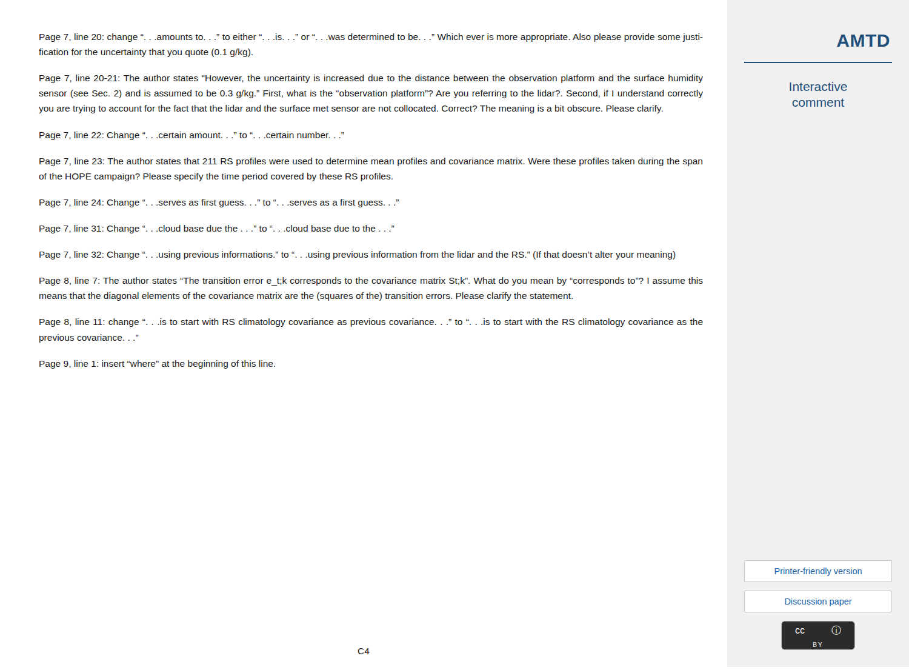Page 7, line 20: change “. . .amounts to. . .” to either “. . .is. . .” or “. . .was determined to be. . .” Which ever is more appropriate. Also please provide some justification for the uncertainty that you quote (0.1 g/kg).
Page 7, line 20-21: The author states “However, the uncertainty is increased due to the distance between the observation platform and the surface humidity sensor (see Sec. 2) and is assumed to be 0.3 g/kg.” First, what is the “observation platform”? Are you referring to the lidar?. Second, if I understand correctly you are trying to account for the fact that the lidar and the surface met sensor are not collocated. Correct? The meaning is a bit obscure. Please clarify.
Page 7, line 22: Change “. . .certain amount. . .” to “. . .certain number. . .”
Page 7, line 23: The author states that 211 RS profiles were used to determine mean profiles and covariance matrix. Were these profiles taken during the span of the HOPE campaign? Please specify the time period covered by these RS profiles.
Page 7, line 24: Change “. . .serves as first guess. . .” to “. . .serves as a first guess. . .”
Page 7, line 31: Change “. . .cloud base due the . . .” to “. . .cloud base due to the . . .”
Page 7, line 32: Change “. . .using previous informations.” to “. . .using previous information from the lidar and the RS.” (If that doesn’t alter your meaning)
Page 8, line 7: The author states “The transition error e_t;k corresponds to the covariance matrix St;k”. What do you mean by “corresponds to”? I assume this means that the diagonal elements of the covariance matrix are the (squares of the) transition errors. Please clarify the statement.
Page 8, line 11: change “. . .is to start with RS climatology covariance as previous covariance. . .” to “. . .is to start with the RS climatology covariance as the previous covariance. . .”
Page 9, line 1: insert “where” at the beginning of this line.
C4
AMTD
Interactive
comment
Printer-friendly version Discussion paper
cc
ⓘ
BY